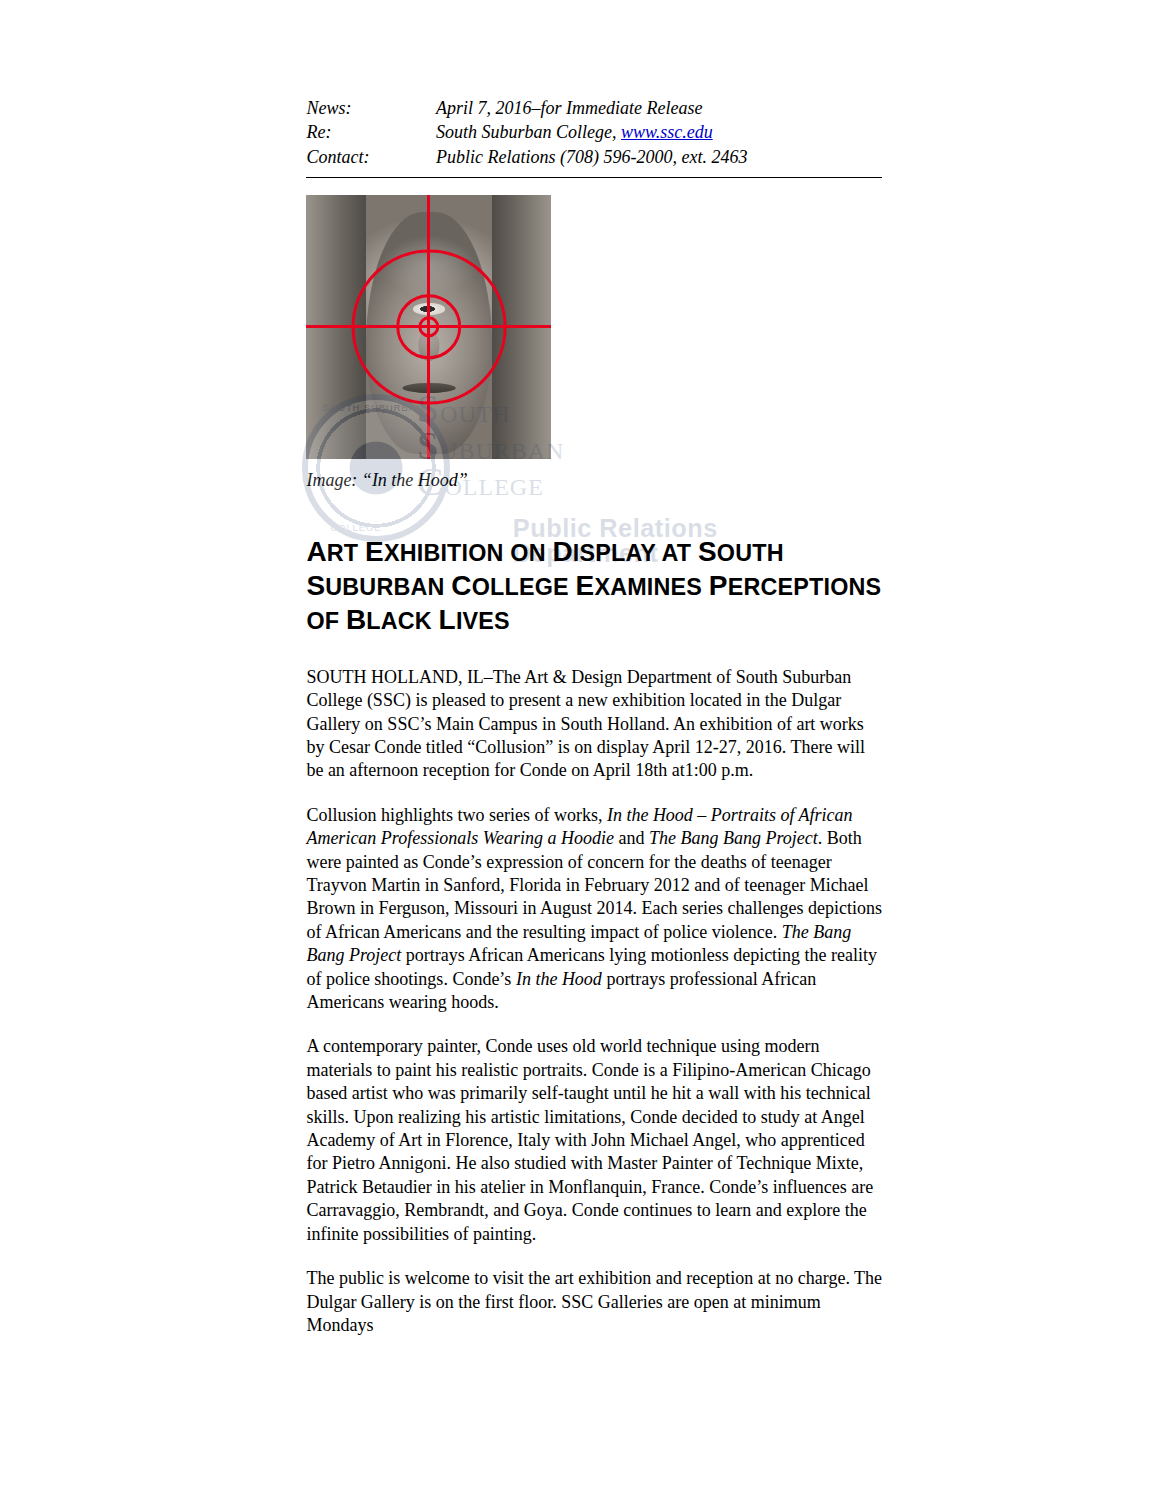| News: | April 7, 2016–for Immediate Release |
| Re: | South Suburban College, www.ssc.edu |
| Contact: | Public Relations (708) 596-2000, ext. 2463 |
Image: “In the Hood”
SOUTH SUBURBAN COLLEGE
SOUTH
SUBURBAN
COLLEGE
Public Relations Department
Art Exhibition on Display at South Suburban College Examines Perceptions of Black Lives
SOUTH HOLLAND, IL–The Art & Design Department of South Suburban College (SSC) is pleased to present a new exhibition located in the Dulgar Gallery on SSC’s Main Campus in South Holland. An exhibition of art works by Cesar Conde titled “Collusion” is on display April 12-27, 2016. There will be an afternoon reception for Conde on April 18th at1:00 p.m.
Collusion highlights two series of works, In the Hood – Portraits of African American Professionals Wearing a Hoodie and The Bang Bang Project. Both were painted as Conde’s expression of concern for the deaths of teenager Trayvon Martin in Sanford, Florida in February 2012 and of teenager Michael Brown in Ferguson, Missouri in August 2014. Each series challenges depictions of African Americans and the resulting impact of police violence. The Bang Bang Project portrays African Americans lying motionless depicting the reality of police shootings. Conde’s In the Hood portrays professional African Americans wearing hoods.
A contemporary painter, Conde uses old world technique using modern materials to paint his realistic portraits. Conde is a Filipino-American Chicago based artist who was primarily self-taught until he hit a wall with his technical skills. Upon realizing his artistic limitations, Conde decided to study at Angel Academy of Art in Florence, Italy with John Michael Angel, who apprenticed for Pietro Annigoni. He also studied with Master Painter of Technique Mixte, Patrick Betaudier in his atelier in Monflanquin, France. Conde’s influences are Carravaggio, Rembrandt, and Goya. Conde continues to learn and explore the infinite possibilities of painting.
The public is welcome to visit the art exhibition and reception at no charge. The Dulgar Gallery is on the first floor. SSC Galleries are open at minimum Mondays